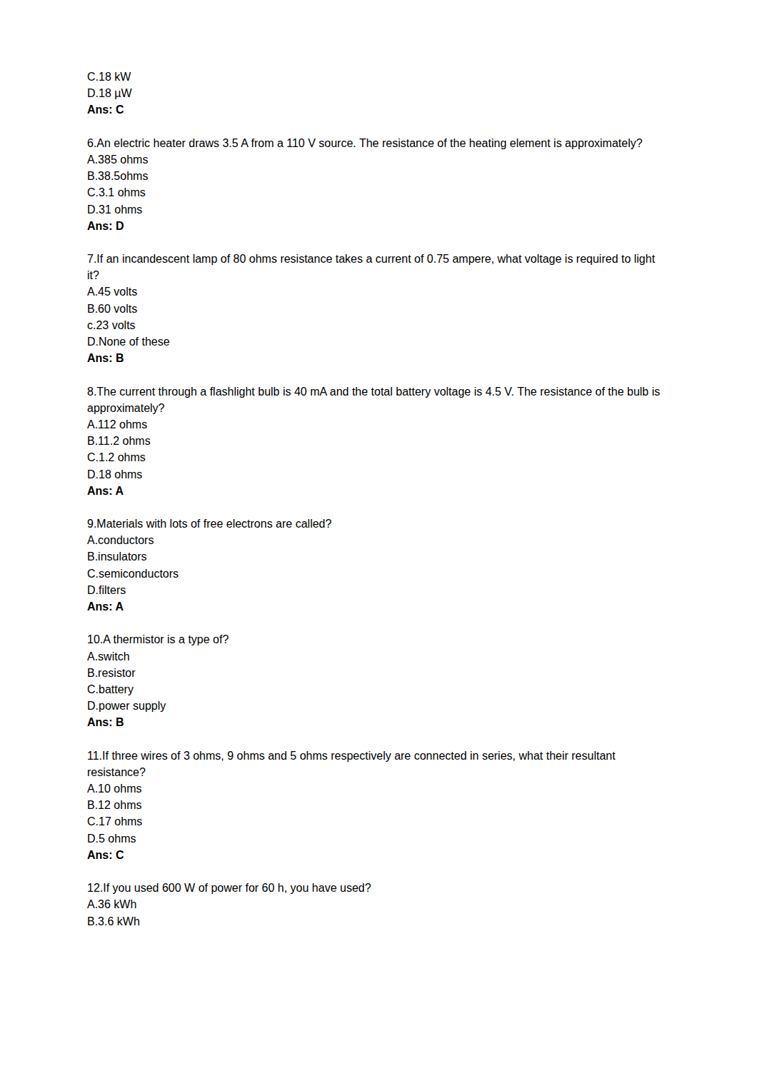C.18 kW
D.18 µW
Ans: C
6.An electric heater draws 3.5 A from a 110 V source. The resistance of the heating element is approximately?
A.385 ohms
B.38.5ohms
C.3.1 ohms
D.31 ohms
Ans: D
7.If an incandescent lamp of 80 ohms resistance takes a current of 0.75 ampere, what voltage is required to light it?
A.45 volts
B.60 volts
c.23 volts
D.None of these
Ans: B
8.The current through a flashlight bulb is 40 mA and the total battery voltage is 4.5 V. The resistance of the bulb is approximately?
A.112 ohms
B.11.2 ohms
C.1.2 ohms
D.18 ohms
Ans: A
9.Materials with lots of free electrons are called?
A.conductors
B.insulators
C.semiconductors
D.filters
Ans: A
10.A thermistor is a type of?
A.switch
B.resistor
C.battery
D.power supply
Ans: B
11.If three wires of 3 ohms, 9 ohms and 5 ohms respectively are connected in series, what their resultant resistance?
A.10 ohms
B.12 ohms
C.17 ohms
D.5 ohms
Ans: C
12.If you used 600 W of power for 60 h, you have used?
A.36 kWh
B.3.6 kWh